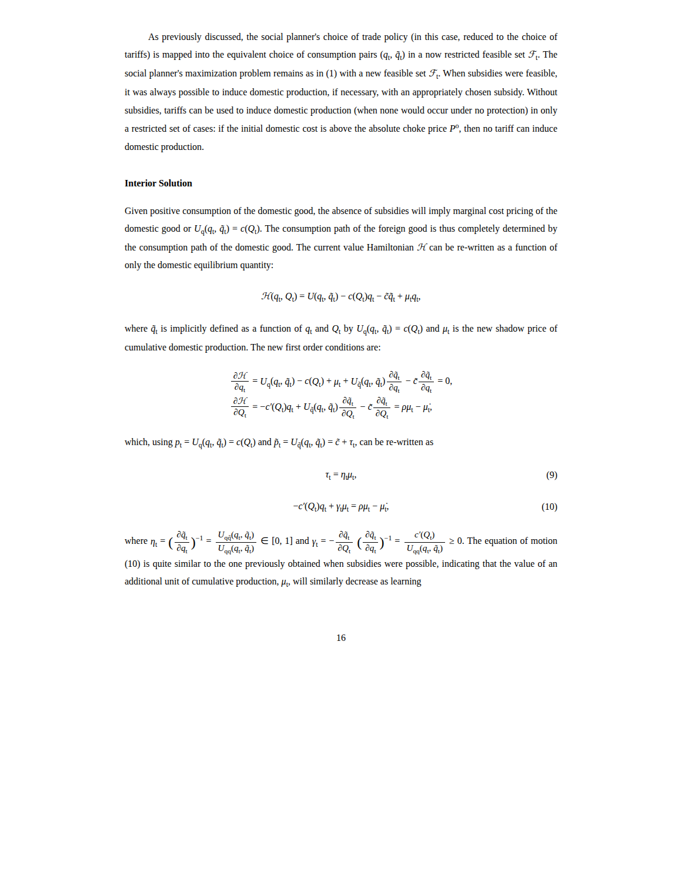As previously discussed, the social planner's choice of trade policy (in this case, reduced to the choice of tariffs) is mapped into the equivalent choice of consumption pairs (qt, q̃t) in a now restricted feasible set ℱt. The social planner's maximization problem remains as in (1) with a new feasible set ℱt. When subsidies were feasible, it was always possible to induce domestic production, if necessary, with an appropriately chosen subsidy. Without subsidies, tariffs can be used to induce domestic production (when none would occur under no protection) in only a restricted set of cases: if the initial domestic cost is above the absolute choke price Po, then no tariff can induce domestic production.
Interior Solution
Given positive consumption of the domestic good, the absence of subsidies will imply marginal cost pricing of the domestic good or Uq(qt, q̃t) = c(Qt). The consumption path of the foreign good is thus completely determined by the consumption path of the domestic good. The current value Hamiltonian ℋ can be re-written as a function of only the domestic equilibrium quantity:
ℋ(qt, Qt) = U(qt, q̃t) − c(Qt)qt − c̃q̃t + μtqt,
where q̃t is implicitly defined as a function of qt and Qt by Uq(qt, q̃t) = c(Qt) and μt is the new shadow price of cumulative domestic production. The new first order conditions are:
∂ℋ∂qt = Uq(qt, q̃t) − c(Qt) + μt + Uq̃(qt, q̃t)∂q̃t∂qt − c̃∂q̃t∂qt = 0,
∂ℋ∂Qt = −c′(Qt)qt + Uq̃(qt, q̃t)∂q̃t∂Qt − c̃∂q̃t∂Qt = ρμt − μ̇t,
which, using pt = Uq(qt, q̃t) = c(Qt) and p̃t = Uq̃(qt, q̃t) = c̃ + τt, can be re-written as
τt = ηtμt, (9)
−c′(Qt)qt + γtμt = ρμt − μ̇t, (10)
where ηt = (∂q̃t∂qt)−1 = Uqq̃(qt, q̃t) Uqq(qt, q̃t) ∈ [0, 1] and γt = −∂q̃t∂Qt (∂q̃t∂qt)−1 = c′(Qt) Uqq(qt, q̃t) ≥ 0. The equation of motion (10) is quite similar to the one previously obtained when subsidies were possible, indicating that the value of an additional unit of cumulative production, μt, will similarly decrease as learning
16